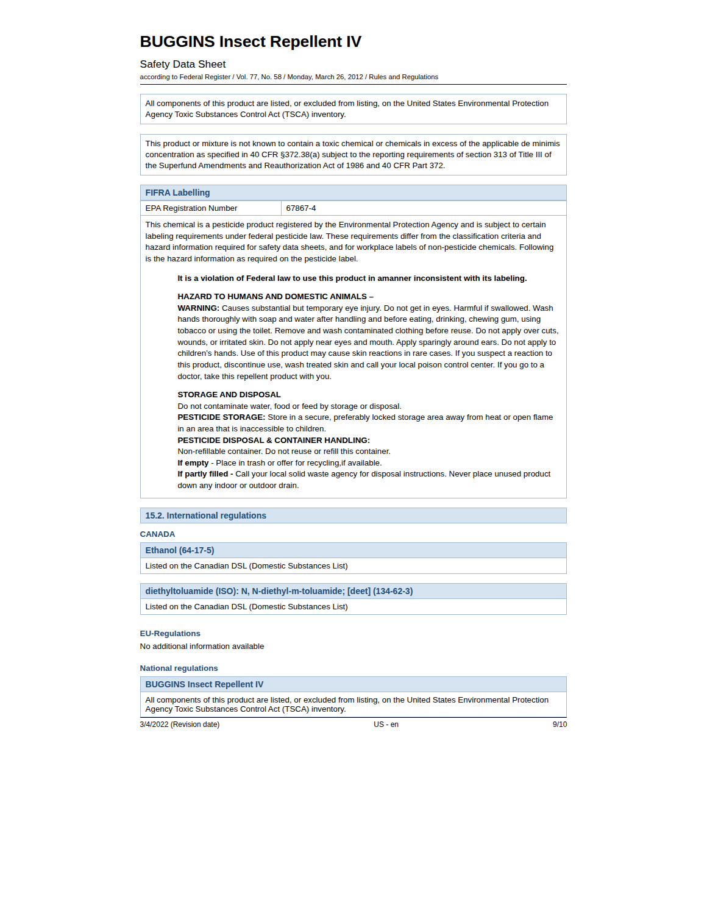BUGGINS Insect Repellent IV
Safety Data Sheet
according to Federal Register / Vol. 77, No. 58 / Monday, March 26, 2012 / Rules and Regulations
All components of this product are listed, or excluded from listing, on the United States Environmental Protection Agency Toxic Substances Control Act (TSCA) inventory.
This product or mixture is not known to contain a toxic chemical or chemicals in excess of the applicable de minimis concentration as specified in 40 CFR §372.38(a) subject to the reporting requirements of section 313 of Title III of the Superfund Amendments and Reauthorization Act of 1986 and 40 CFR Part 372.
FIFRA Labelling
| EPA Registration Number | 67867-4 |
This chemical is a pesticide product registered by the Environmental Protection Agency and is subject to certain labeling requirements under federal pesticide law. These requirements differ from the classification criteria and hazard information required for safety data sheets, and for workplace labels of non-pesticide chemicals. Following is the hazard information as required on the pesticide label.
It is a violation of Federal law to use this product in amanner inconsistent with its labeling.
HAZARD TO HUMANS AND DOMESTIC ANIMALS –
WARNING: Causes substantial but temporary eye injury. Do not get in eyes. Harmful if swallowed. Wash hands thoroughly with soap and water after handling and before eating, drinking, chewing gum, using tobacco or using the toilet. Remove and wash contaminated clothing before reuse. Do not apply over cuts, wounds, or irritated skin. Do not apply near eyes and mouth. Apply sparingly around ears. Do not apply to children’s hands. Use of this product may cause skin reactions in rare cases. If you suspect a reaction to this product, discontinue use, wash treated skin and call your local poison control center. If you go to a doctor, take this repellent product with you.
STORAGE AND DISPOSAL
Do not contaminate water, food or feed by storage or disposal.
PESTICIDE STORAGE: Store in a secure, preferably locked storage area away from heat or open flame in an area that is inaccessible to children.
PESTICIDE DISPOSAL & CONTAINER HANDLING:
Non-refillable container. Do not reuse or refill this container.
If empty - Place in trash or offer for recycling,if available.
If partly filled - Call your local solid waste agency for disposal instructions. Never place unused product down any indoor or outdoor drain.
15.2. International regulations
CANADA
Ethanol (64-17-5)
Listed on the Canadian DSL (Domestic Substances List)
diethyltoluamide (ISO): N, N-diethyl-m-toluamide; [deet] (134-62-3)
Listed on the Canadian DSL (Domestic Substances List)
EU-Regulations
No additional information available
National regulations
BUGGINS Insect Repellent IV
All components of this product are listed, or excluded from listing, on the United States Environmental Protection Agency Toxic Substances Control Act (TSCA) inventory.
3/4/2022 (Revision date)
US - en
9/10